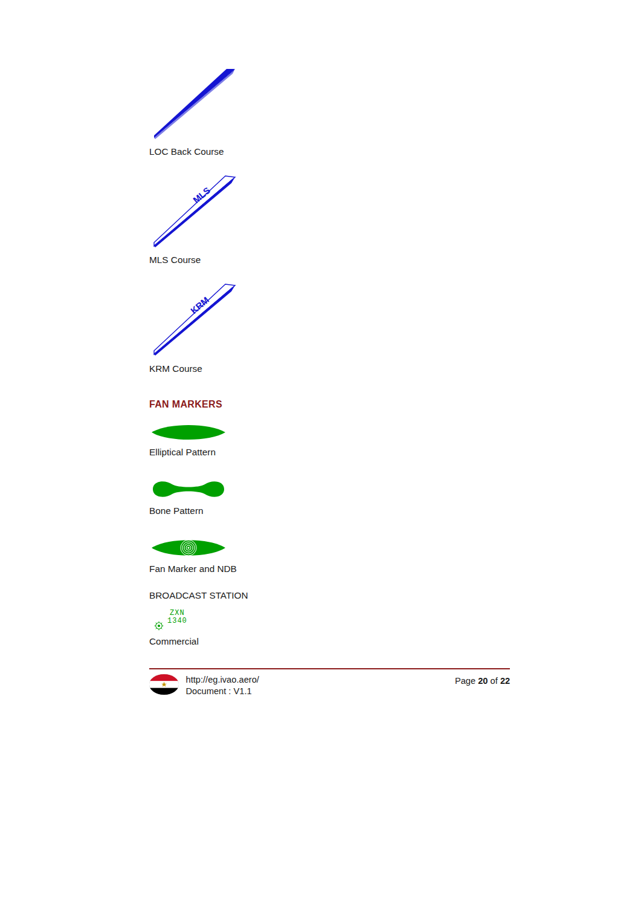LOC Back Course
MLS
MLS Course
KRM
KRM Course
FAN MARKERS
Elliptical Pattern
Bone Pattern
Fan Marker and NDB
BROADCAST STATION
ZXN 1340
Commercial
http://eg.ivao.aero/
Document : V1.1
Page 20 of 22